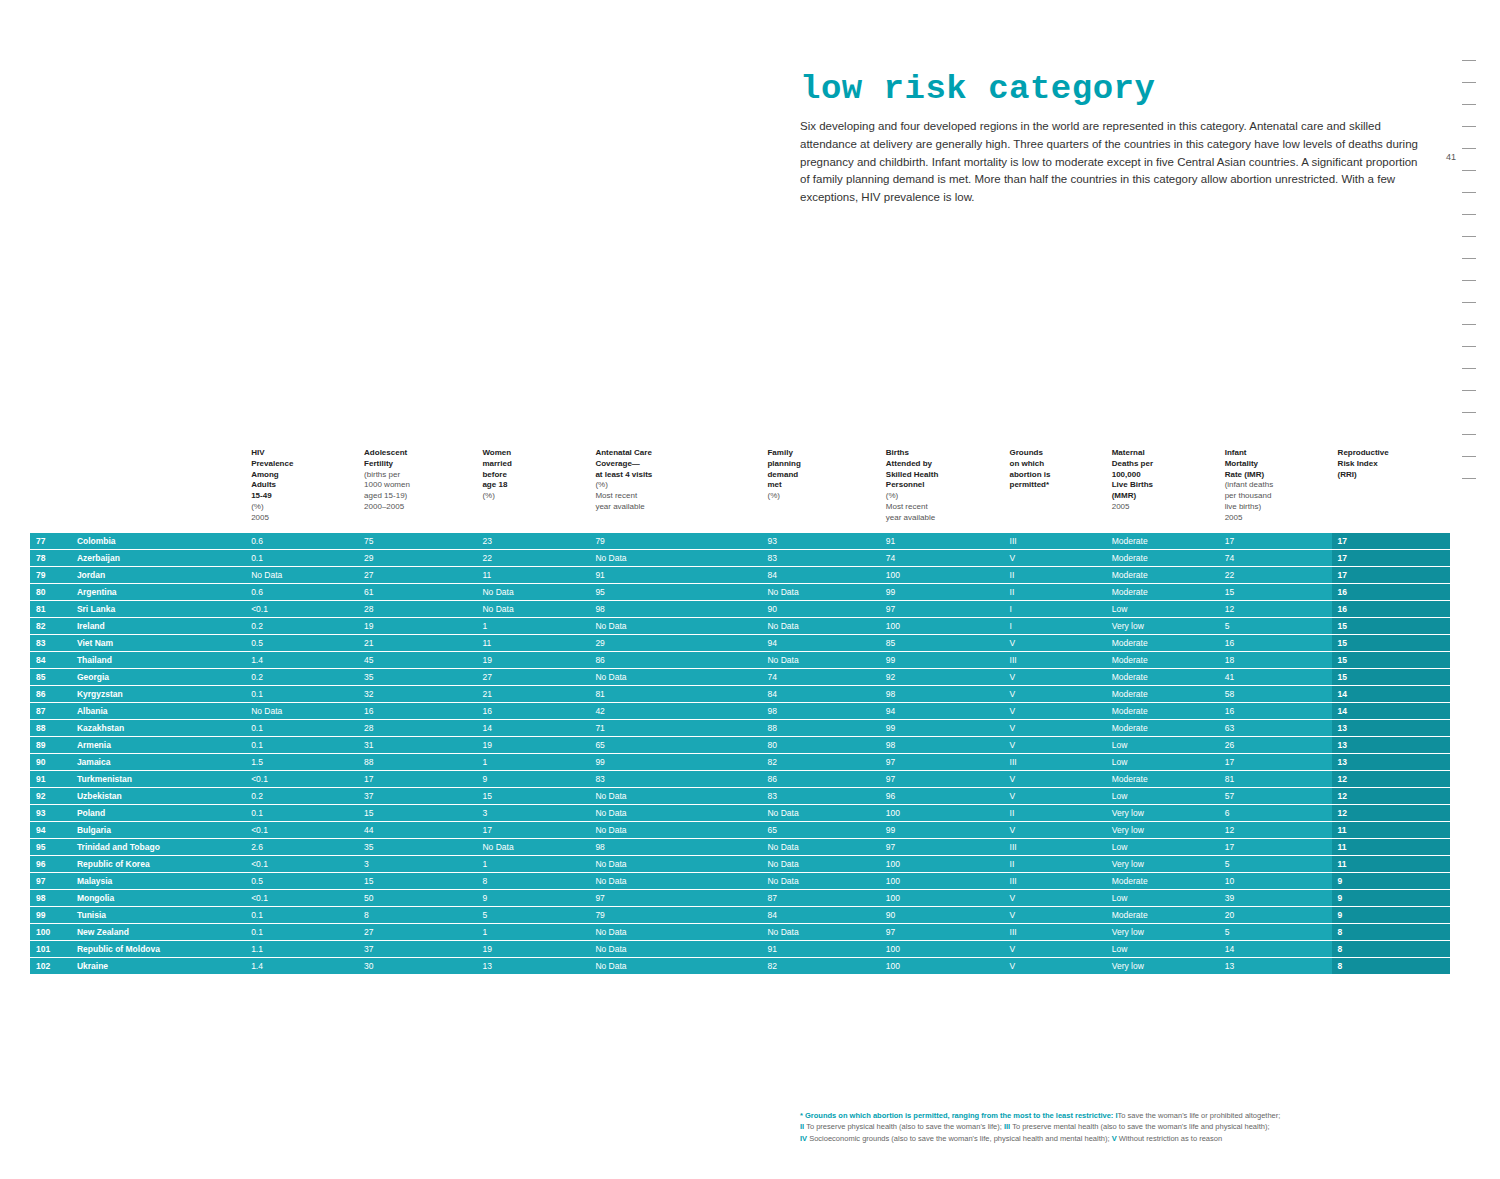41
low risk category
Six developing and four developed regions in the world are represented in this category. Antenatal care and skilled attendance at delivery are generally high. Three quarters of the countries in this category have low levels of deaths during pregnancy and childbirth. Infant mortality is low to moderate except in five Central Asian countries. A significant proportion of family planning demand is met. More than half the countries in this category allow abortion unrestricted. With a few exceptions, HIV prevalence is low.
| | | HIV Prevalence Among Adults 15-49 (%) 2005 | Adolescent Fertility (births per 1000 women aged 15-19) 2000–2005 | Women married before age 18 (%) | Antenatal Care Coverage— at least 4 visits (%) Most recent year available | Family planning demand met (%) | Births Attended by Skilled Health Personnel (%) Most recent year available | Grounds on which abortion is permitted* | Maternal Deaths per 100,000 Live Births (MMR) 2005 | Infant Mortality Rate (IMR) (infant deaths per thousand live births) 2005 | Reproductive Risk Index (RRI) |
| --- | --- | --- | --- | --- | --- | --- | --- | --- | --- | --- | --- |
| 77 | Colombia | 0.6 | 75 | 23 | 79 | 93 | 91 | III | Moderate | 17 | 17 |
| 78 | Azerbaijan | 0.1 | 29 | 22 | No Data | 83 | 74 | V | Moderate | 74 | 17 |
| 79 | Jordan | No Data | 27 | 11 | 91 | 84 | 100 | II | Moderate | 22 | 17 |
| 80 | Argentina | 0.6 | 61 | No Data | 95 | No Data | 99 | II | Moderate | 15 | 16 |
| 81 | Sri Lanka | <0.1 | 28 | No Data | 98 | 90 | 97 | I | Low | 12 | 16 |
| 82 | Ireland | 0.2 | 19 | 1 | No Data | No Data | 100 | I | Very low | 5 | 15 |
| 83 | Viet Nam | 0.5 | 21 | 11 | 29 | 94 | 85 | V | Moderate | 16 | 15 |
| 84 | Thailand | 1.4 | 45 | 19 | 86 | No Data | 99 | III | Moderate | 18 | 15 |
| 85 | Georgia | 0.2 | 35 | 27 | No Data | 74 | 92 | V | Moderate | 41 | 15 |
| 86 | Kyrgyzstan | 0.1 | 32 | 21 | 81 | 84 | 98 | V | Moderate | 58 | 14 |
| 87 | Albania | No Data | 16 | 16 | 42 | 98 | 94 | V | Moderate | 16 | 14 |
| 88 | Kazakhstan | 0.1 | 28 | 14 | 71 | 88 | 99 | V | Moderate | 63 | 13 |
| 89 | Armenia | 0.1 | 31 | 19 | 65 | 80 | 98 | V | Low | 26 | 13 |
| 90 | Jamaica | 1.5 | 88 | 1 | 99 | 82 | 97 | III | Low | 17 | 13 |
| 91 | Turkmenistan | <0.1 | 17 | 9 | 83 | 86 | 97 | V | Moderate | 81 | 12 |
| 92 | Uzbekistan | 0.2 | 37 | 15 | No Data | 83 | 96 | V | Low | 57 | 12 |
| 93 | Poland | 0.1 | 15 | 3 | No Data | No Data | 100 | II | Very low | 6 | 12 |
| 94 | Bulgaria | <0.1 | 44 | 17 | No Data | 65 | 99 | V | Very low | 12 | 11 |
| 95 | Trinidad and Tobago | 2.6 | 35 | No Data | 98 | No Data | 97 | III | Low | 17 | 11 |
| 96 | Republic of Korea | <0.1 | 3 | 1 | No Data | No Data | 100 | II | Very low | 5 | 11 |
| 97 | Malaysia | 0.5 | 15 | 8 | No Data | No Data | 100 | III | Moderate | 10 | 9 |
| 98 | Mongolia | <0.1 | 50 | 9 | 97 | 87 | 100 | V | Low | 39 | 9 |
| 99 | Tunisia | 0.1 | 8 | 5 | 79 | 84 | 90 | V | Moderate | 20 | 9 |
| 100 | New Zealand | 0.1 | 27 | 1 | No Data | No Data | 97 | III | Very low | 5 | 8 |
| 101 | Republic of Moldova | 1.1 | 37 | 19 | No Data | 91 | 100 | V | Low | 14 | 8 |
| 102 | Ukraine | 1.4 | 30 | 13 | No Data | 82 | 100 | V | Very low | 13 | 8 |
* Grounds on which abortion is permitted, ranging from the most to the least restrictive: I To save the woman's life or prohibited altogether;
II To preserve physical health (also to save the woman's life); III To preserve mental health (also to save the woman's life and physical health);
IV Socioeconomic grounds (also to save the woman's life, physical health and mental health); V Without restriction as to reason